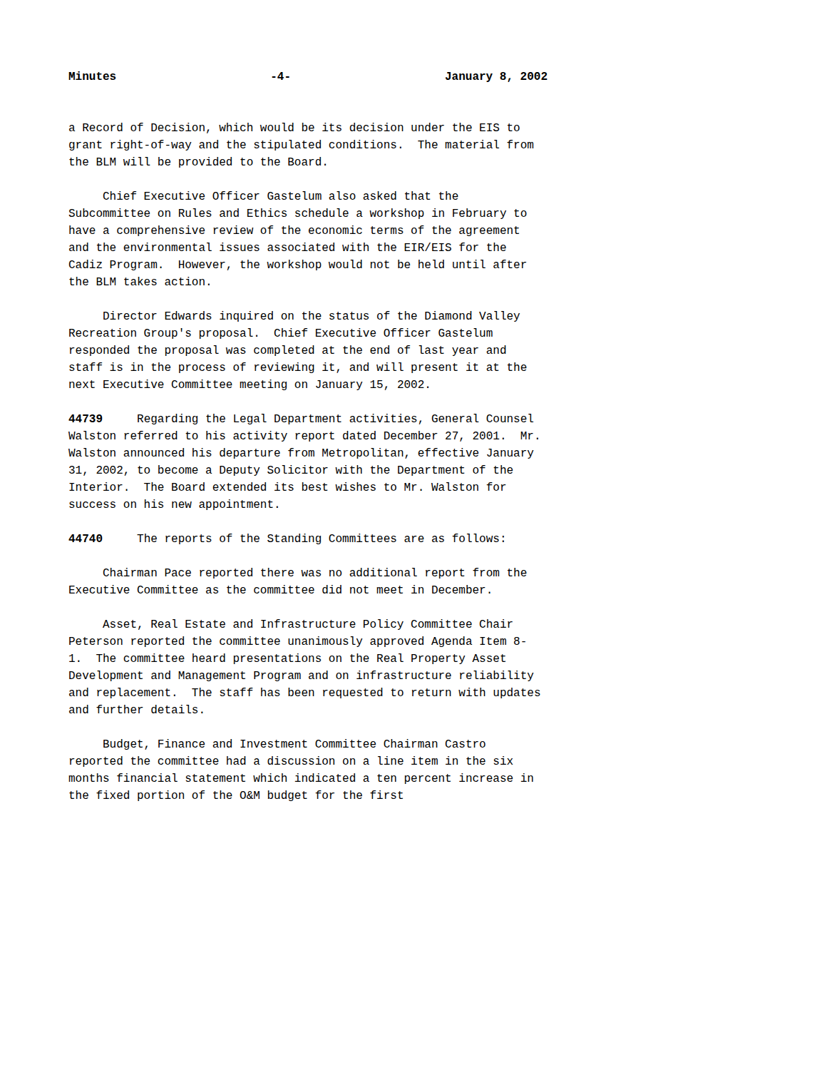Minutes -4- January 8, 2002
a Record of Decision, which would be its decision under the EIS to grant right-of-way and the stipulated conditions. The material from the BLM will be provided to the Board.
Chief Executive Officer Gastelum also asked that the Subcommittee on Rules and Ethics schedule a workshop in February to have a comprehensive review of the economic terms of the agreement and the environmental issues associated with the EIR/EIS for the Cadiz Program. However, the workshop would not be held until after the BLM takes action.
Director Edwards inquired on the status of the Diamond Valley Recreation Group's proposal. Chief Executive Officer Gastelum responded the proposal was completed at the end of last year and staff is in the process of reviewing it, and will present it at the next Executive Committee meeting on January 15, 2002.
44739 Regarding the Legal Department activities, General Counsel Walston referred to his activity report dated December 27, 2001. Mr. Walston announced his departure from Metropolitan, effective January 31, 2002, to become a Deputy Solicitor with the Department of the Interior. The Board extended its best wishes to Mr. Walston for success on his new appointment.
44740 The reports of the Standing Committees are as follows:
Chairman Pace reported there was no additional report from the Executive Committee as the committee did not meet in December.
Asset, Real Estate and Infrastructure Policy Committee Chair Peterson reported the committee unanimously approved Agenda Item 8-1. The committee heard presentations on the Real Property Asset Development and Management Program and on infrastructure reliability and replacement. The staff has been requested to return with updates and further details.
Budget, Finance and Investment Committee Chairman Castro reported the committee had a discussion on a line item in the six months financial statement which indicated a ten percent increase in the fixed portion of the O&M budget for the first